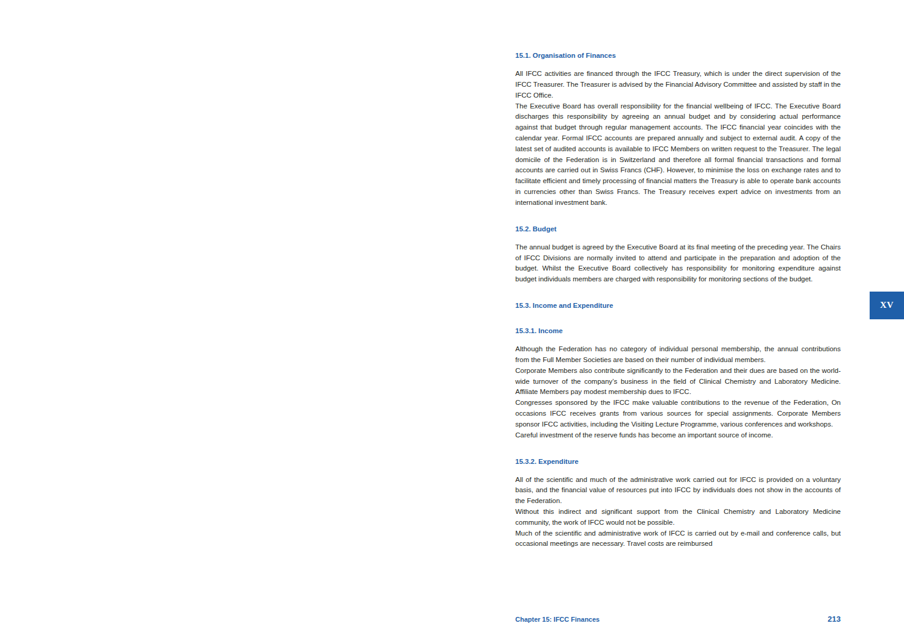XV
15.1. Organisation of Finances
All IFCC activities are financed through the IFCC Treasury, which is under the direct supervision of the IFCC Treasurer. The Treasurer is advised by the Financial Advisory Committee and assisted by staff in the IFCC Office.
The Executive Board has overall responsibility for the financial wellbeing of IFCC. The Executive Board discharges this responsibility by agreeing an annual budget and by considering actual performance against that budget through regular management accounts. The IFCC financial year coincides with the calendar year. Formal IFCC accounts are prepared annually and subject to external audit. A copy of the latest set of audited accounts is available to IFCC Members on written request to the Treasurer. The legal domicile of the Federation is in Switzerland and therefore all formal financial transactions and formal accounts are carried out in Swiss Francs (CHF). However, to minimise the loss on exchange rates and to facilitate efficient and timely processing of financial matters the Treasury is able to operate bank accounts in currencies other than Swiss Francs. The Treasury receives expert advice on investments from an international investment bank.
15.2. Budget
The annual budget is agreed by the Executive Board at its final meeting of the preceding year. The Chairs of IFCC Divisions are normally invited to attend and participate in the preparation and adoption of the budget. Whilst the Executive Board collectively has responsibility for monitoring expenditure against budget individuals members are charged with responsibility for monitoring sections of the budget.
15.3. Income and Expenditure
15.3.1. Income
Although the Federation has no category of individual personal membership, the annual contributions from the Full Member Societies are based on their number of individual members.
Corporate Members also contribute significantly to the Federation and their dues are based on the world-wide turnover of the company’s business in the field of Clinical Chemistry and Laboratory Medicine. Affiliate Members pay modest membership dues to IFCC.
Congresses sponsored by the IFCC make valuable contributions to the revenue of the Federation, On occasions IFCC receives grants from various sources for special assignments. Corporate Members sponsor IFCC activities, including the Visiting Lecture Programme, various conferences and workshops.
Careful investment of the reserve funds has become an important source of income.
15.3.2. Expenditure
All of the scientific and much of the administrative work carried out for IFCC is provided on a voluntary basis, and the financial value of resources put into IFCC by individuals does not show in the accounts of the Federation.
Without this indirect and significant support from the Clinical Chemistry and Laboratory Medicine community, the work of IFCC would not be possible.
Much of the scientific and administrative work of IFCC is carried out by e-mail and conference calls, but occasional meetings are necessary. Travel costs are reimbursed
Chapter 15: IFCC Finances 213